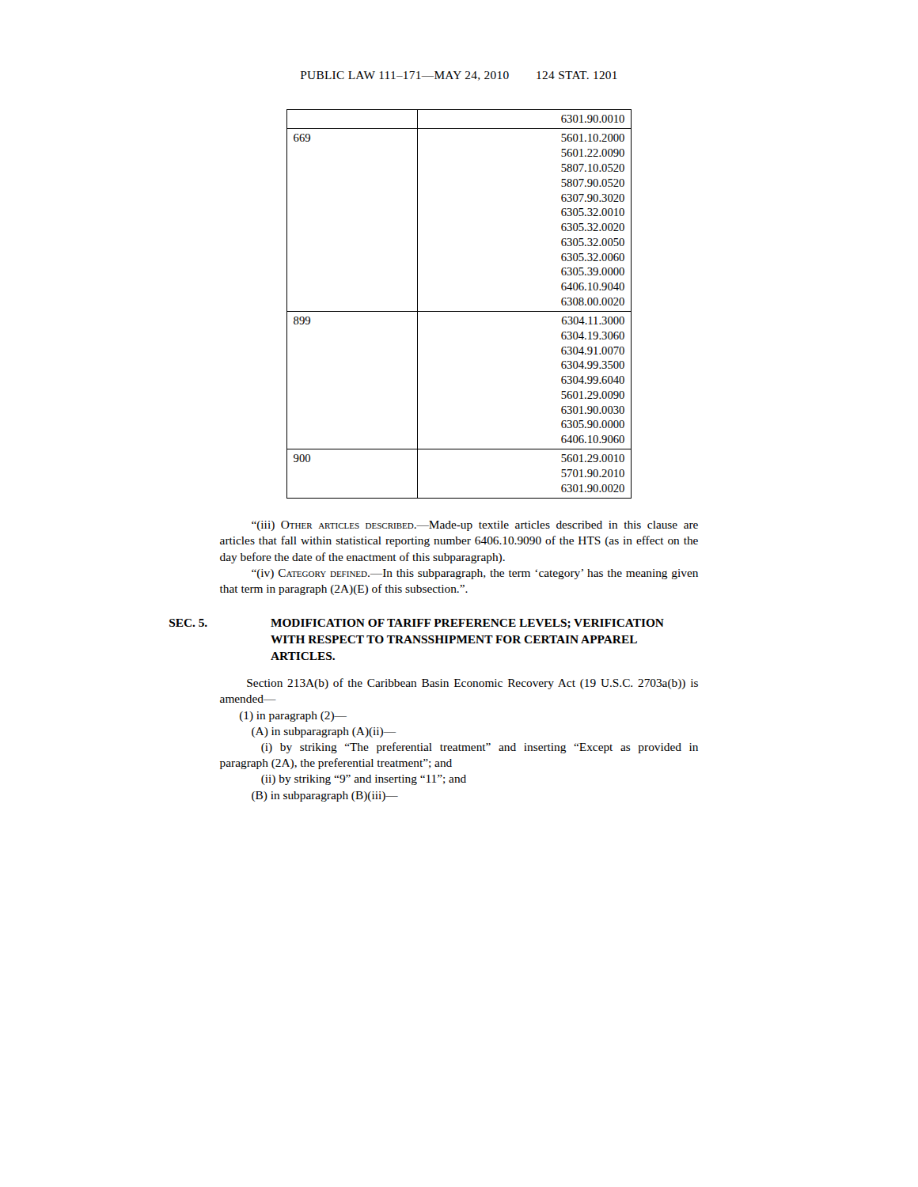PUBLIC LAW 111–171—MAY 24, 2010124 STAT. 1201
| | 6301.90.0010 |
| 669 | 5601.10.2000 5601.22.0090 5807.10.0520 5807.90.0520 6307.90.3020 6305.32.0010 6305.32.0020 6305.32.0050 6305.32.0060 6305.39.0000 6406.10.9040 6308.00.0020 |
| 899 | 6304.11.3000 6304.19.3060 6304.91.0070 6304.99.3500 6304.99.6040 5601.29.0090 6301.90.0030 6305.90.0000 6406.10.9060 |
| 900 | 5601.29.0010 5701.90.2010 6301.90.0020 |
“(iii) Other articles described.—Made-up textile articles described in this clause are articles that fall within statistical reporting number 6406.10.9090 of the HTS (as in effect on the day before the date of the enactment of this subparagraph).
“(iv) Category defined.—In this subparagraph, the term ‘category’ has the meaning given that term in paragraph (2A)(E) of this subsection.”.
SEC. 5. MODIFICATION OF TARIFF PREFERENCE LEVELS; VERIFICATION WITH RESPECT TO TRANSSHIPMENT FOR CERTAIN APPAREL ARTICLES.
Section 213A(b) of the Caribbean Basin Economic Recovery Act (19 U.S.C. 2703a(b)) is amended—
(1) in paragraph (2)—
(A) in subparagraph (A)(ii)—
(i) by striking “The preferential treatment” and inserting “Except as provided in paragraph (2A), the preferential treatment”; and
(ii) by striking “9” and inserting “11”; and
(B) in subparagraph (B)(iii)—